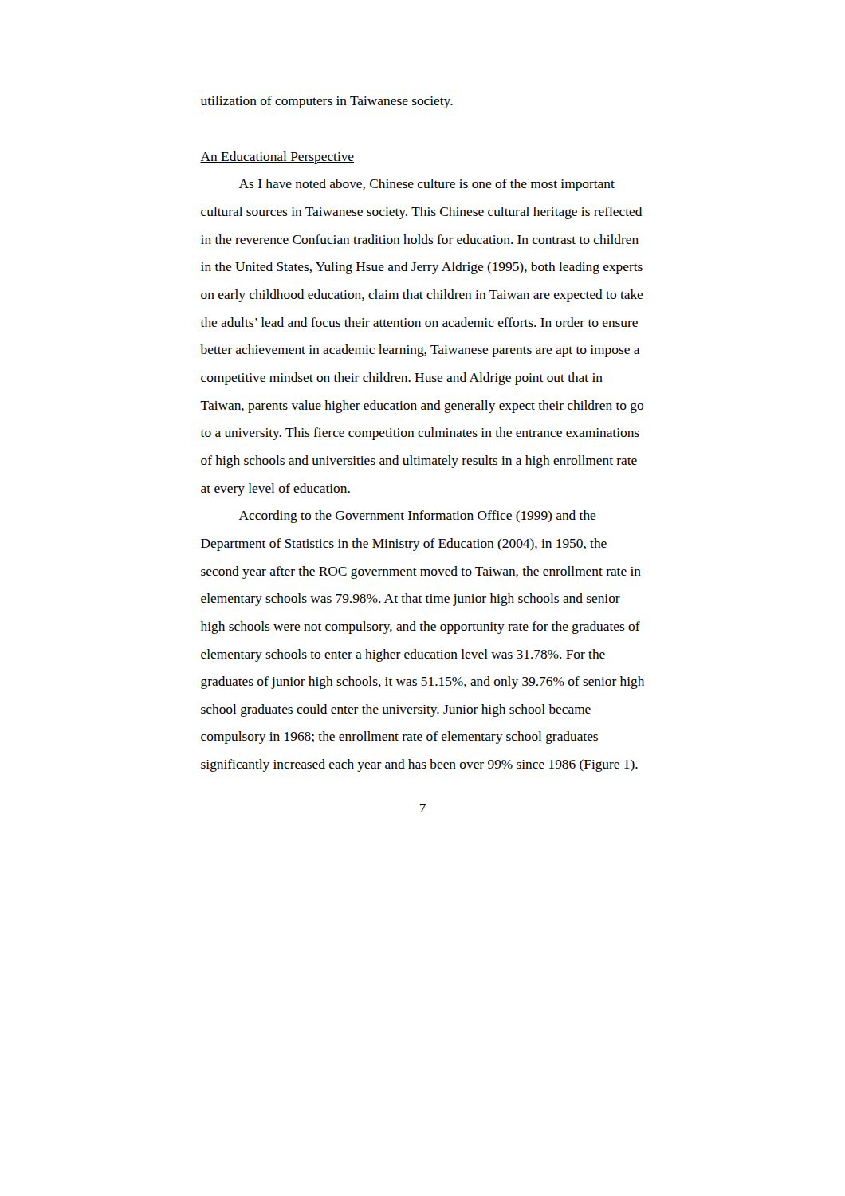utilization of computers in Taiwanese society.
An Educational Perspective
As I have noted above, Chinese culture is one of the most important cultural sources in Taiwanese society. This Chinese cultural heritage is reflected in the reverence Confucian tradition holds for education. In contrast to children in the United States, Yuling Hsue and Jerry Aldrige (1995), both leading experts on early childhood education, claim that children in Taiwan are expected to take the adults’ lead and focus their attention on academic efforts. In order to ensure better achievement in academic learning, Taiwanese parents are apt to impose a competitive mindset on their children. Huse and Aldrige point out that in Taiwan, parents value higher education and generally expect their children to go to a university. This fierce competition culminates in the entrance examinations of high schools and universities and ultimately results in a high enrollment rate at every level of education.
According to the Government Information Office (1999) and the Department of Statistics in the Ministry of Education (2004), in 1950, the second year after the ROC government moved to Taiwan, the enrollment rate in elementary schools was 79.98%. At that time junior high schools and senior high schools were not compulsory, and the opportunity rate for the graduates of elementary schools to enter a higher education level was 31.78%. For the graduates of junior high schools, it was 51.15%, and only 39.76% of senior high school graduates could enter the university. Junior high school became compulsory in 1968; the enrollment rate of elementary school graduates significantly increased each year and has been over 99% since 1986 (Figure 1).
7